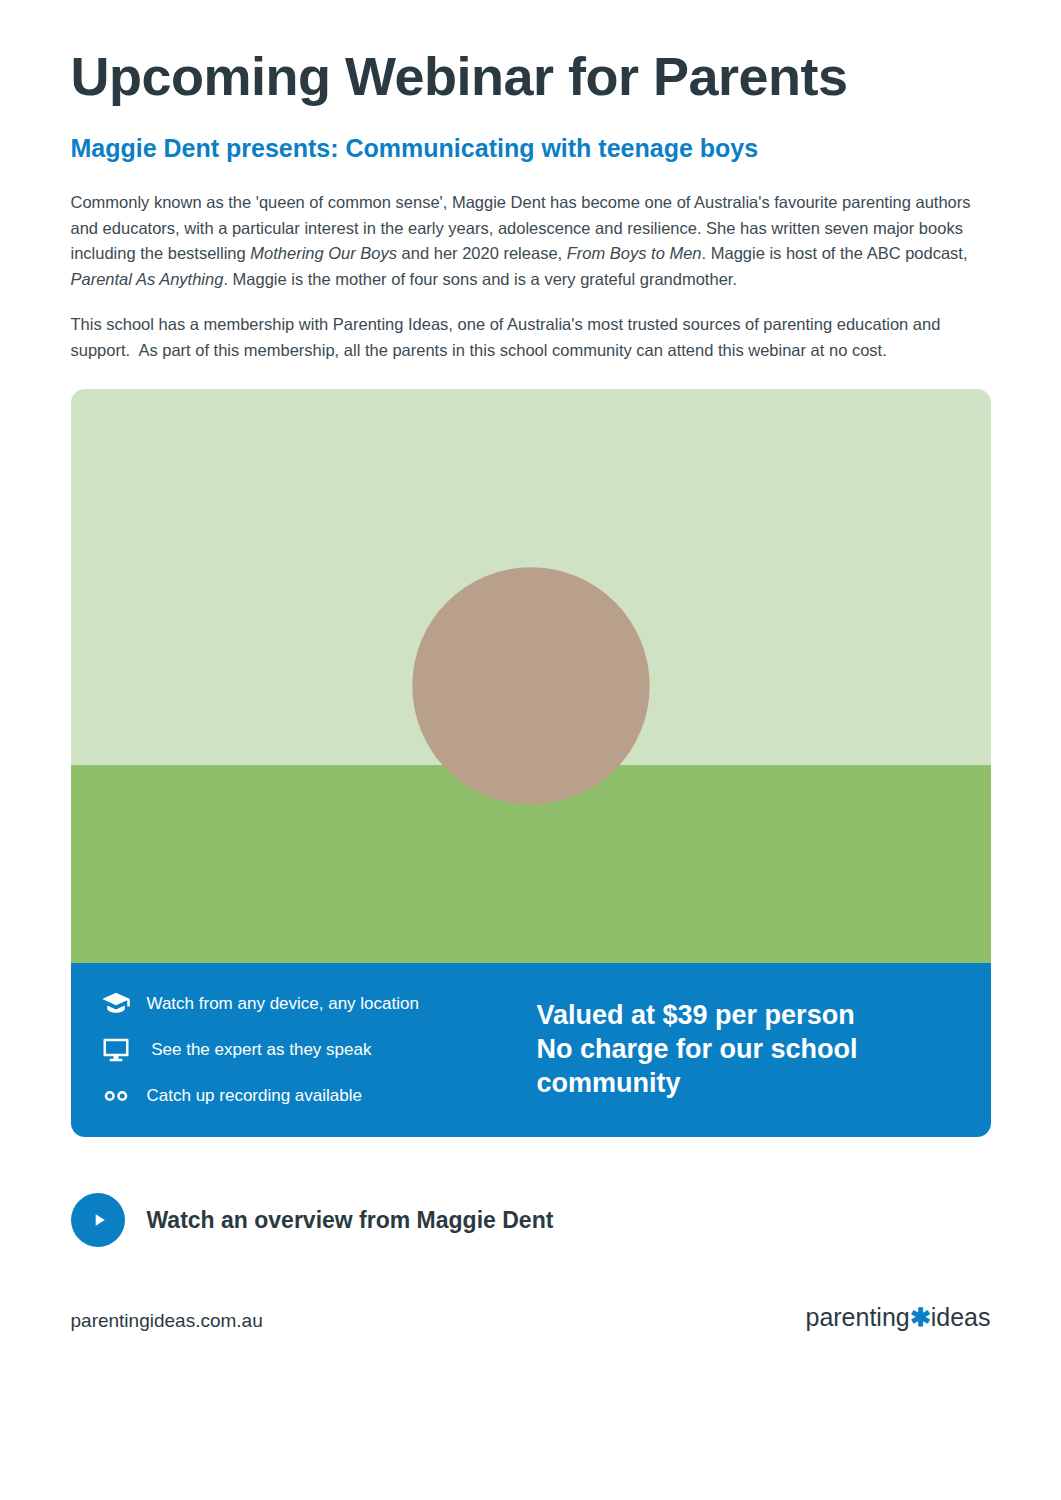Upcoming Webinar for Parents
Maggie Dent presents: Communicating with teenage boys
Commonly known as the 'queen of common sense', Maggie Dent has become one of Australia's favourite parenting authors and educators, with a particular interest in the early years, adolescence and resilience. She has written seven major books including the bestselling Mothering Our Boys and her 2020 release, From Boys to Men. Maggie is host of the ABC podcast, Parental As Anything. Maggie is the mother of four sons and is a very grateful grandmother.
This school has a membership with Parenting Ideas, one of Australia's most trusted sources of parenting education and support. As part of this membership, all the parents in this school community can attend this webinar at no cost.
Watch from any device, any location
See the expert as they speak
Catch up recording available
Valued at $39 per person
No charge for our school community
Watch an overview from Maggie Dent
parentingideas.com.au
parenting✱ideas